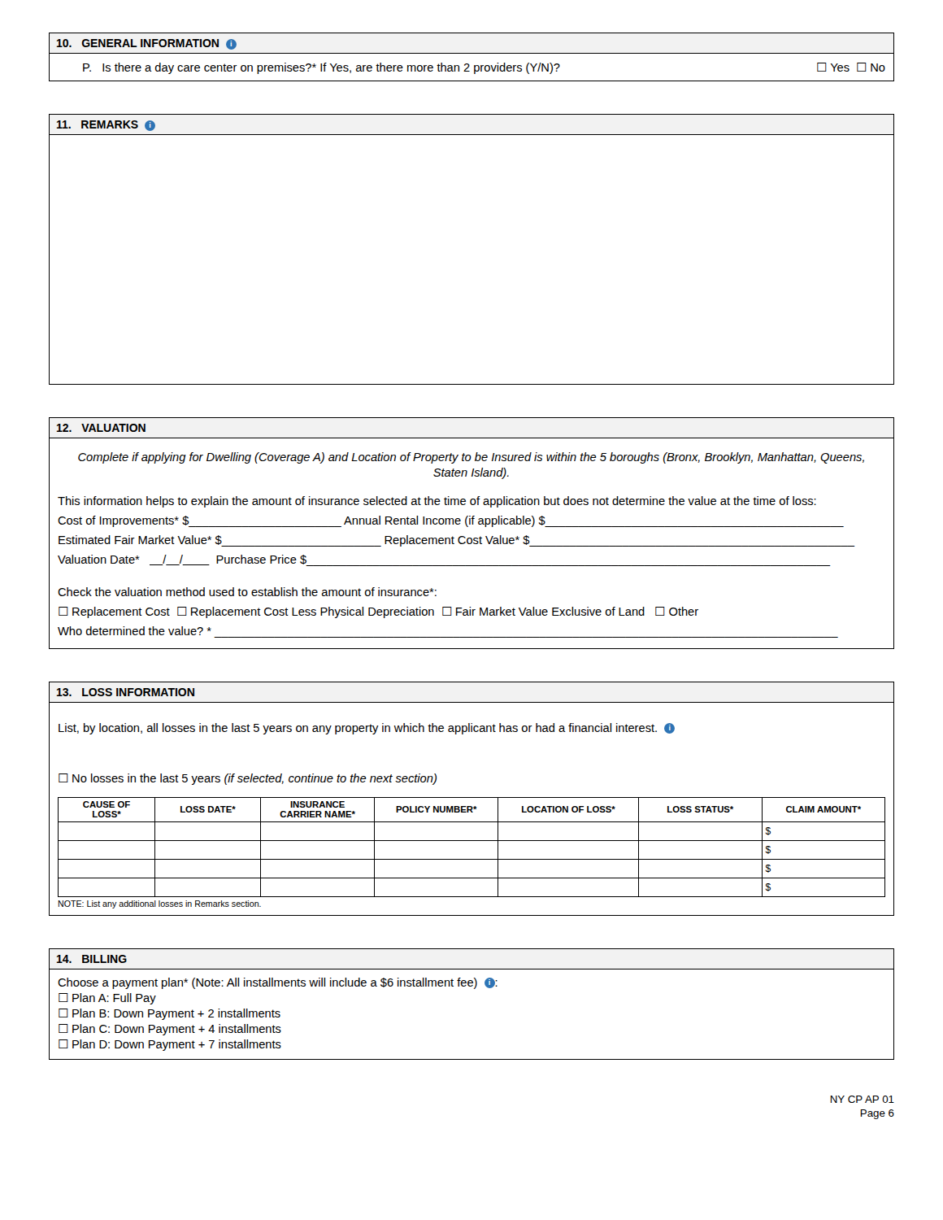10. GENERAL INFORMATION i
P. Is there a day care center on premises?* If Yes, are there more than 2 providers (Y/N)? ☐ Yes ☐ No
11. REMARKS i
12. VALUATION
Complete if applying for Dwelling (Coverage A) and Location of Property to be Insured is within the 5 boroughs (Bronx, Brooklyn, Manhattan, Queens, Staten Island).
This information helps to explain the amount of insurance selected at the time of application but does not determine the value at the time of loss:
Cost of Improvements* $_______________________ Annual Rental Income (if applicable) $_____________________________________________
Estimated Fair Market Value* $________________________ Replacement Cost Value* $_________________________________________________
Valuation Date* / / Purchase Price $_______________________________________________________________________________
Check the valuation method used to establish the amount of insurance*:
☐ Replacement Cost ☐ Replacement Cost Less Physical Depreciation ☐ Fair Market Value Exclusive of Land ☐ Other
Who determined the value? * ______________________________________________________________________________________________
13. LOSS INFORMATION
List, by location, all losses in the last 5 years on any property in which the applicant has or had a financial interest. i
☐ No losses in the last 5 years (if selected, continue to the next section)
| CAUSE OF LOSS* | LOSS DATE* | INSURANCE CARRIER NAME* | POLICY NUMBER* | LOCATION OF LOSS* | LOSS STATUS* | CLAIM AMOUNT* |
| --- | --- | --- | --- | --- | --- | --- |
| | | | | | | $ |
| | | | | | | $ |
| | | | | | | $ |
| | | | | | | $ |
NOTE: List any additional losses in Remarks section.
14. BILLING
Choose a payment plan* (Note: All installments will include a $6 installment fee) i:
☐ Plan A: Full Pay
☐ Plan B: Down Payment + 2 installments
☐ Plan C: Down Payment + 4 installments
☐ Plan D: Down Payment + 7 installments
NY CP AP 01
Page 6